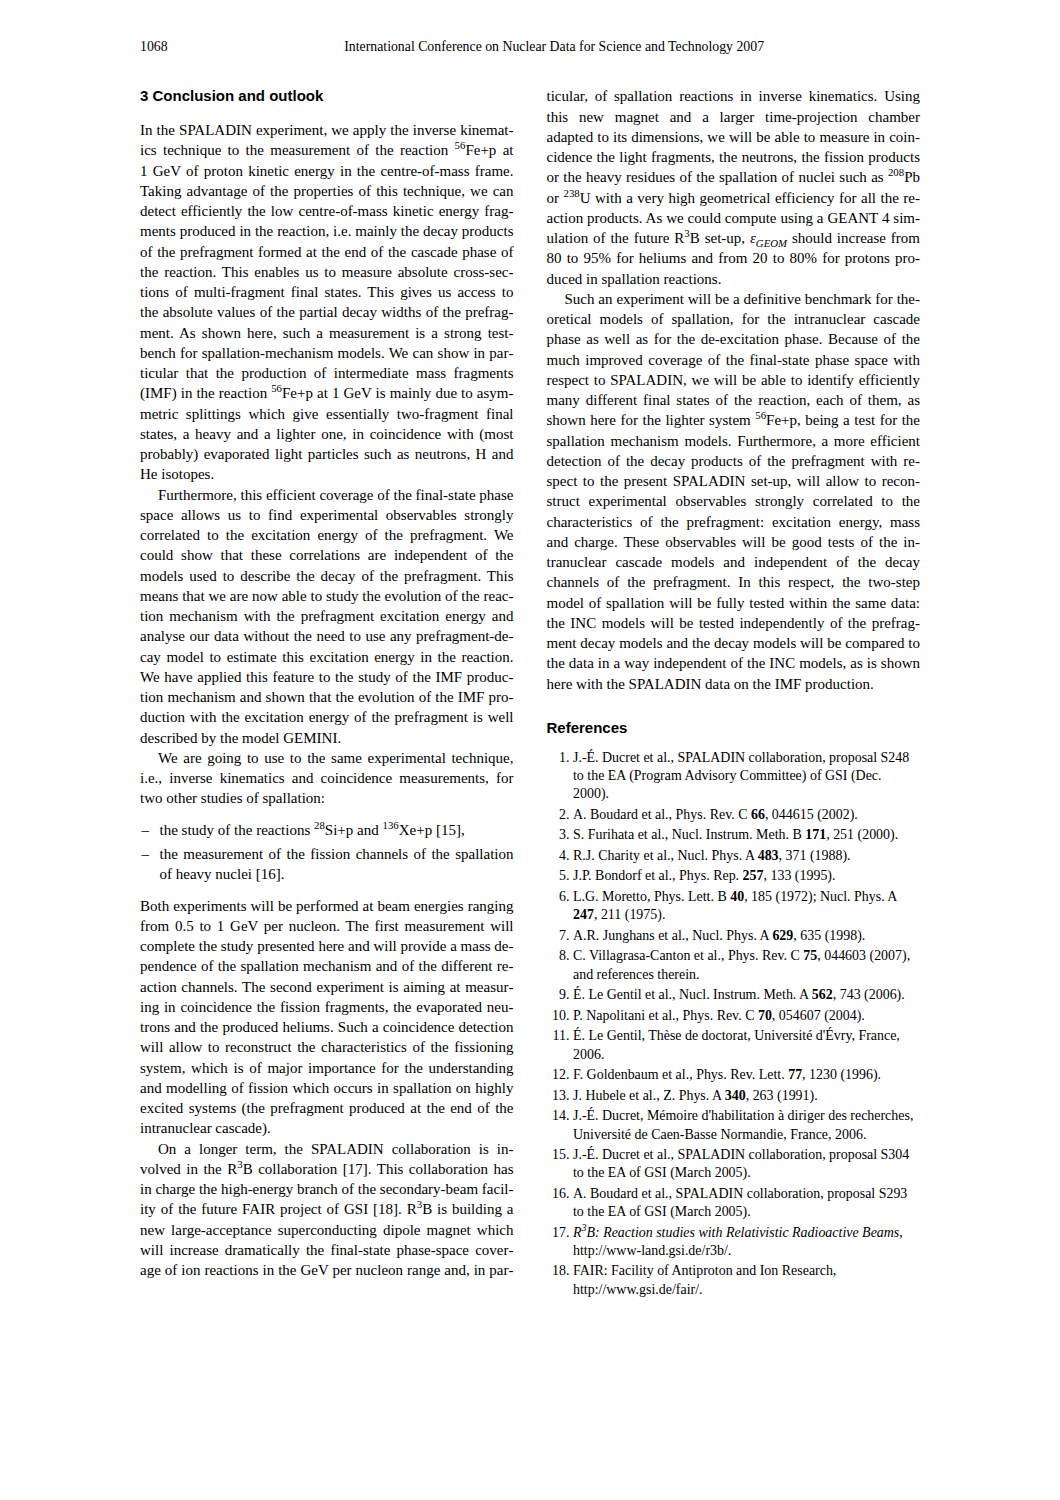1068 International Conference on Nuclear Data for Science and Technology 2007
3 Conclusion and outlook
In the SPALADIN experiment, we apply the inverse kinematics technique to the measurement of the reaction 56Fe+p at 1 GeV of proton kinetic energy in the centre-of-mass frame. Taking advantage of the properties of this technique, we can detect efficiently the low centre-of-mass kinetic energy fragments produced in the reaction, i.e. mainly the decay products of the prefragment formed at the end of the cascade phase of the reaction. This enables us to measure absolute cross-sections of multi-fragment final states. This gives us access to the absolute values of the partial decay widths of the prefragment. As shown here, such a measurement is a strong test-bench for spallation-mechanism models. We can show in particular that the production of intermediate mass fragments (IMF) in the reaction 56Fe+p at 1 GeV is mainly due to asymmetric splittings which give essentially two-fragment final states, a heavy and a lighter one, in coincidence with (most probably) evaporated light particles such as neutrons, H and He isotopes.
Furthermore, this efficient coverage of the final-state phase space allows us to find experimental observables strongly correlated to the excitation energy of the prefragment. We could show that these correlations are independent of the models used to describe the decay of the prefragment. This means that we are now able to study the evolution of the reaction mechanism with the prefragment excitation energy and analyse our data without the need to use any prefragment-decay model to estimate this excitation energy in the reaction. We have applied this feature to the study of the IMF production mechanism and shown that the evolution of the IMF production with the excitation energy of the prefragment is well described by the model GEMINI.
We are going to use to the same experimental technique, i.e., inverse kinematics and coincidence measurements, for two other studies of spallation:
the study of the reactions 28Si+p and 136Xe+p [15],
the measurement of the fission channels of the spallation of heavy nuclei [16].
Both experiments will be performed at beam energies ranging from 0.5 to 1 GeV per nucleon. The first measurement will complete the study presented here and will provide a mass dependence of the spallation mechanism and of the different reaction channels. The second experiment is aiming at measuring in coincidence the fission fragments, the evaporated neutrons and the produced heliums. Such a coincidence detection will allow to reconstruct the characteristics of the fissioning system, which is of major importance for the understanding and modelling of fission which occurs in spallation on highly excited systems (the prefragment produced at the end of the intranuclear cascade).
On a longer term, the SPALADIN collaboration is involved in the R3B collaboration [17]. This collaboration has in charge the high-energy branch of the secondary-beam facility of the future FAIR project of GSI [18]. R3B is building a new large-acceptance superconducting dipole magnet which will increase dramatically the final-state phase-space coverage of ion reactions in the GeV per nucleon range and, in particular, of spallation reactions in inverse kinematics. Using this new magnet and a larger time-projection chamber adapted to its dimensions, we will be able to measure in coincidence the light fragments, the neutrons, the fission products or the heavy residues of the spallation of nuclei such as 208Pb or 238U with a very high geometrical efficiency for all the reaction products. As we could compute using a GEANT 4 simulation of the future R3B set-up, εGEOM should increase from 80 to 95% for heliums and from 20 to 80% for protons produced in spallation reactions.
Such an experiment will be a definitive benchmark for theoretical models of spallation, for the intranuclear cascade phase as well as for the de-excitation phase. Because of the much improved coverage of the final-state phase space with respect to SPALADIN, we will be able to identify efficiently many different final states of the reaction, each of them, as shown here for the lighter system 56Fe+p, being a test for the spallation mechanism models. Furthermore, a more efficient detection of the decay products of the prefragment with respect to the present SPALADIN set-up, will allow to reconstruct experimental observables strongly correlated to the characteristics of the prefragment: excitation energy, mass and charge. These observables will be good tests of the intranuclear cascade models and independent of the decay channels of the prefragment. In this respect, the two-step model of spallation will be fully tested within the same data: the INC models will be tested independently of the prefragment decay models and the decay models will be compared to the data in a way independent of the INC models, as is shown here with the SPALADIN data on the IMF production.
References
J.-É. Ducret et al., SPALADIN collaboration, proposal S248 to the EA (Program Advisory Committee) of GSI (Dec. 2000).
A. Boudard et al., Phys. Rev. C 66, 044615 (2002).
S. Furihata et al., Nucl. Instrum. Meth. B 171, 251 (2000).
R.J. Charity et al., Nucl. Phys. A 483, 371 (1988).
J.P. Bondorf et al., Phys. Rep. 257, 133 (1995).
L.G. Moretto, Phys. Lett. B 40, 185 (1972); Nucl. Phys. A 247, 211 (1975).
A.R. Junghans et al., Nucl. Phys. A 629, 635 (1998).
C. Villagrasa-Canton et al., Phys. Rev. C 75, 044603 (2007), and references therein.
É. Le Gentil et al., Nucl. Instrum. Meth. A 562, 743 (2006).
P. Napolitani et al., Phys. Rev. C 70, 054607 (2004).
É. Le Gentil, Thèse de doctorat, Université d'Évry, France, 2006.
F. Goldenbaum et al., Phys. Rev. Lett. 77, 1230 (1996).
J. Hubele et al., Z. Phys. A 340, 263 (1991).
J.-É. Ducret, Mémoire d'habilitation à diriger des recherches, Université de Caen-Basse Normandie, France, 2006.
J.-É. Ducret et al., SPALADIN collaboration, proposal S304 to the EA of GSI (March 2005).
A. Boudard et al., SPALADIN collaboration, proposal S293 to the EA of GSI (March 2005).
R3B: Reaction studies with Relativistic Radioactive Beams, http://www-land.gsi.de/r3b/.
FAIR: Facility of Antiproton and Ion Research, http://www.gsi.de/fair/.